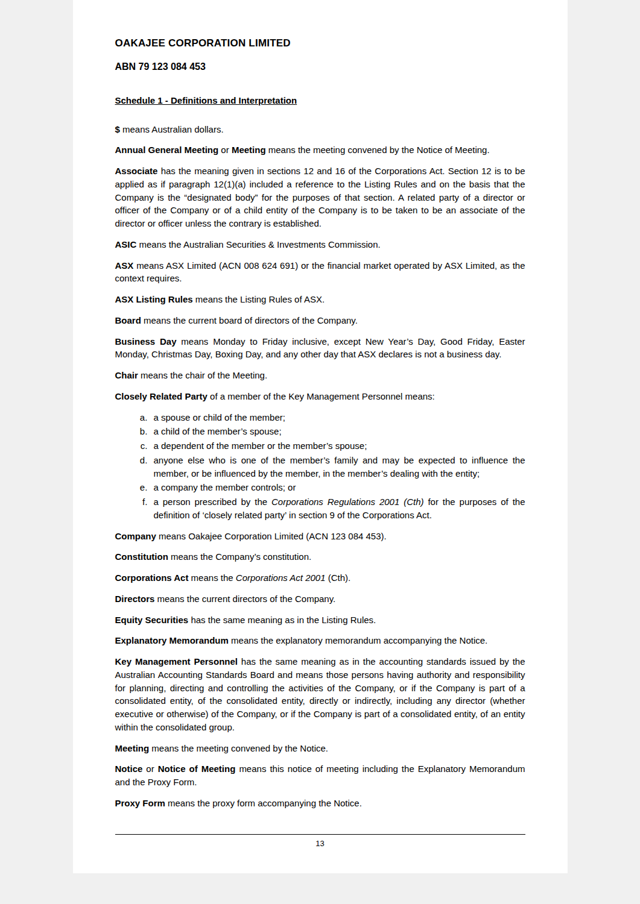OAKAJEE CORPORATION LIMITED
ABN 79 123 084 453
Schedule 1 - Definitions and Interpretation
$ means Australian dollars.
Annual General Meeting or Meeting means the meeting convened by the Notice of Meeting.
Associate has the meaning given in sections 12 and 16 of the Corporations Act. Section 12 is to be applied as if paragraph 12(1)(a) included a reference to the Listing Rules and on the basis that the Company is the “designated body” for the purposes of that section. A related party of a director or officer of the Company or of a child entity of the Company is to be taken to be an associate of the director or officer unless the contrary is established.
ASIC means the Australian Securities & Investments Commission.
ASX means ASX Limited (ACN 008 624 691) or the financial market operated by ASX Limited, as the context requires.
ASX Listing Rules means the Listing Rules of ASX.
Board means the current board of directors of the Company.
Business Day means Monday to Friday inclusive, except New Year’s Day, Good Friday, Easter Monday, Christmas Day, Boxing Day, and any other day that ASX declares is not a business day.
Chair means the chair of the Meeting.
Closely Related Party of a member of the Key Management Personnel means:
a spouse or child of the member;
a child of the member’s spouse;
a dependent of the member or the member’s spouse;
anyone else who is one of the member’s family and may be expected to influence the member, or be influenced by the member, in the member’s dealing with the entity;
a company the member controls; or
a person prescribed by the Corporations Regulations 2001 (Cth) for the purposes of the definition of ‘closely related party’ in section 9 of the Corporations Act.
Company means Oakajee Corporation Limited (ACN 123 084 453).
Constitution means the Company’s constitution.
Corporations Act means the Corporations Act 2001 (Cth).
Directors means the current directors of the Company.
Equity Securities has the same meaning as in the Listing Rules.
Explanatory Memorandum means the explanatory memorandum accompanying the Notice.
Key Management Personnel has the same meaning as in the accounting standards issued by the Australian Accounting Standards Board and means those persons having authority and responsibility for planning, directing and controlling the activities of the Company, or if the Company is part of a consolidated entity, of the consolidated entity, directly or indirectly, including any director (whether executive or otherwise) of the Company, or if the Company is part of a consolidated entity, of an entity within the consolidated group.
Meeting means the meeting convened by the Notice.
Notice or Notice of Meeting means this notice of meeting including the Explanatory Memorandum and the Proxy Form.
Proxy Form means the proxy form accompanying the Notice.
13